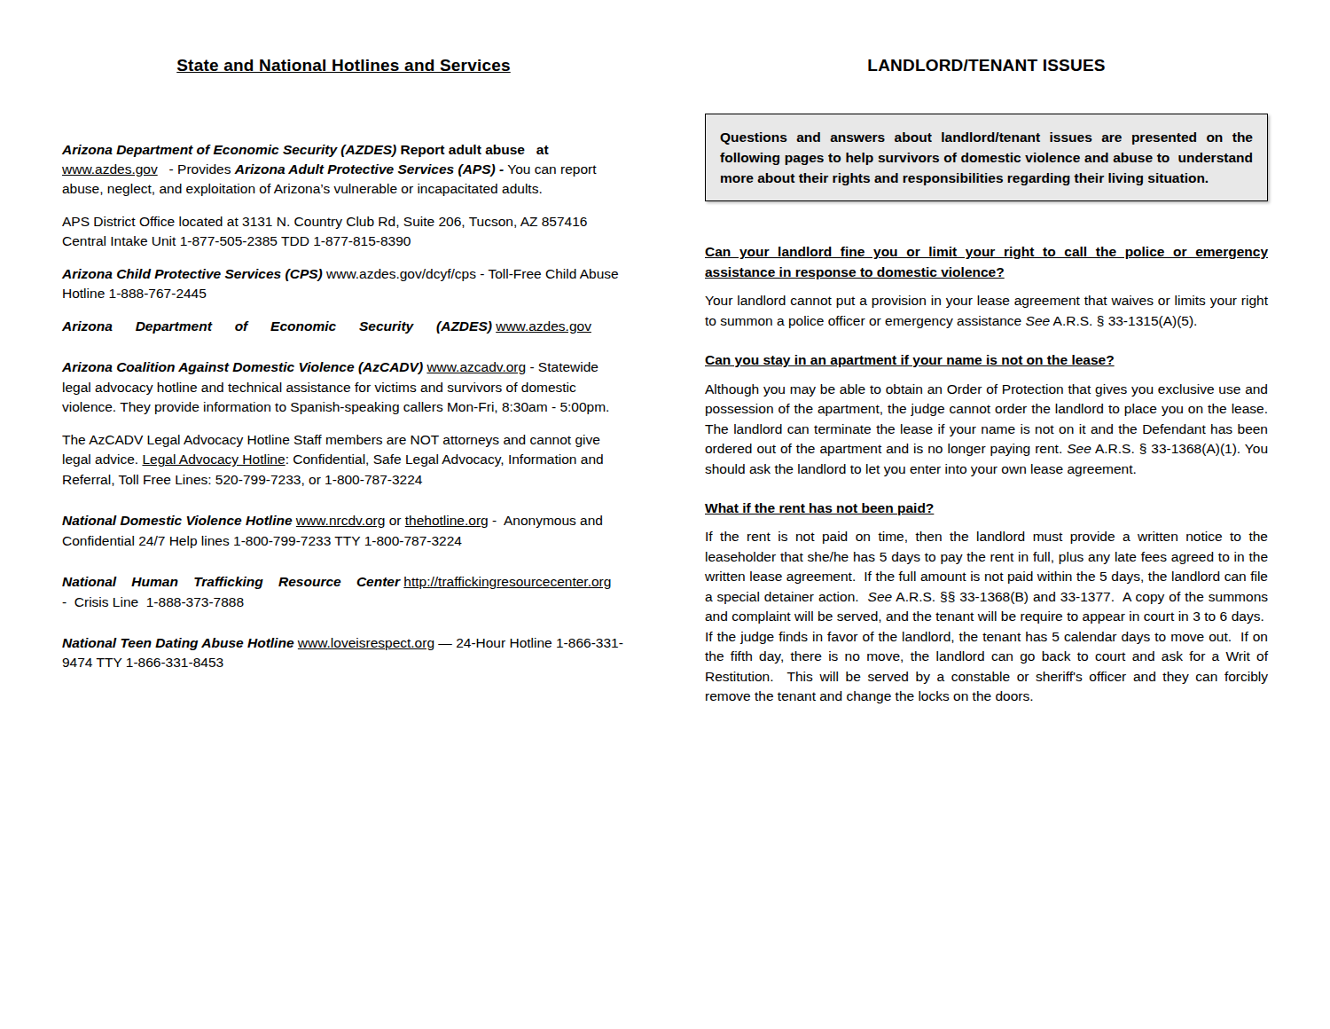State and National Hotlines and Services
Arizona Department of Economic Security (AZDES) Report adult abuse at www.azdes.gov - Provides Arizona Adult Protective Services (APS) - You can report abuse, neglect, and exploitation of Arizona’s vulnerable or incapacitated adults.
APS District Office located at 3131 N. Country Club Rd, Suite 206, Tucson, AZ 857416 Central Intake Unit 1-877-505-2385 TDD 1-877-815-8390
Arizona Child Protective Services (CPS) www.azdes.gov/dcyf/cps - Toll-Free Child Abuse Hotline 1-888-767-2445
Arizona Department of Economic Security (AZDES) www.azdes.gov
Arizona Coalition Against Domestic Violence (AzCADV) www.azcadv.org - Statewide legal advocacy hotline and technical assistance for victims and survivors of domestic violence. They provide information to Spanish-speaking callers Mon-Fri, 8:30am - 5:00pm.
The AzCADV Legal Advocacy Hotline Staff members are NOT attorneys and cannot give legal advice. Legal Advocacy Hotline: Confidential, Safe Legal Advocacy, Information and Referral, Toll Free Lines: 520-799-7233, or 1-800-787-3224
National Domestic Violence Hotline www.nrcdv.org or thehotline.org - Anonymous and Confidential 24/7 Help lines 1-800-799-7233 TTY 1-800-787-3224
National Human Trafficking Resource Center http://traffickingresourcecenter.org - Crisis Line 1-888-373-7888
National Teen Dating Abuse Hotline www.loveisrespect.org — 24-Hour Hotline 1-866-331-9474 TTY 1-866-331-8453
LANDLORD/TENANT ISSUES
Questions and answers about landlord/tenant issues are presented on the following pages to help survivors of domestic violence and abuse to understand more about their rights and responsibilities regarding their living situation.
Can your landlord fine you or limit your right to call the police or emergency assistance in response to domestic violence?
Your landlord cannot put a provision in your lease agreement that waives or limits your right to summon a police officer or emergency assistance See A.R.S. § 33-1315(A)(5).
Can you stay in an apartment if your name is not on the lease?
Although you may be able to obtain an Order of Protection that gives you exclusive use and possession of the apartment, the judge cannot order the landlord to place you on the lease. The landlord can terminate the lease if your name is not on it and the Defendant has been ordered out of the apartment and is no longer paying rent. See A.R.S. § 33-1368(A)(1). You should ask the landlord to let you enter into your own lease agreement.
What if the rent has not been paid?
If the rent is not paid on time, then the landlord must provide a written notice to the leaseholder that she/he has 5 days to pay the rent in full, plus any late fees agreed to in the written lease agreement. If the full amount is not paid within the 5 days, the landlord can file a special detainer action. See A.R.S. §§ 33-1368(B) and 33-1377. A copy of the summons and complaint will be served, and the tenant will be require to appear in court in 3 to 6 days. If the judge finds in favor of the landlord, the tenant has 5 calendar days to move out. If on the fifth day, there is no move, the landlord can go back to court and ask for a Writ of Restitution. This will be served by a constable or sheriff's officer and they can forcibly remove the tenant and change the locks on the doors.